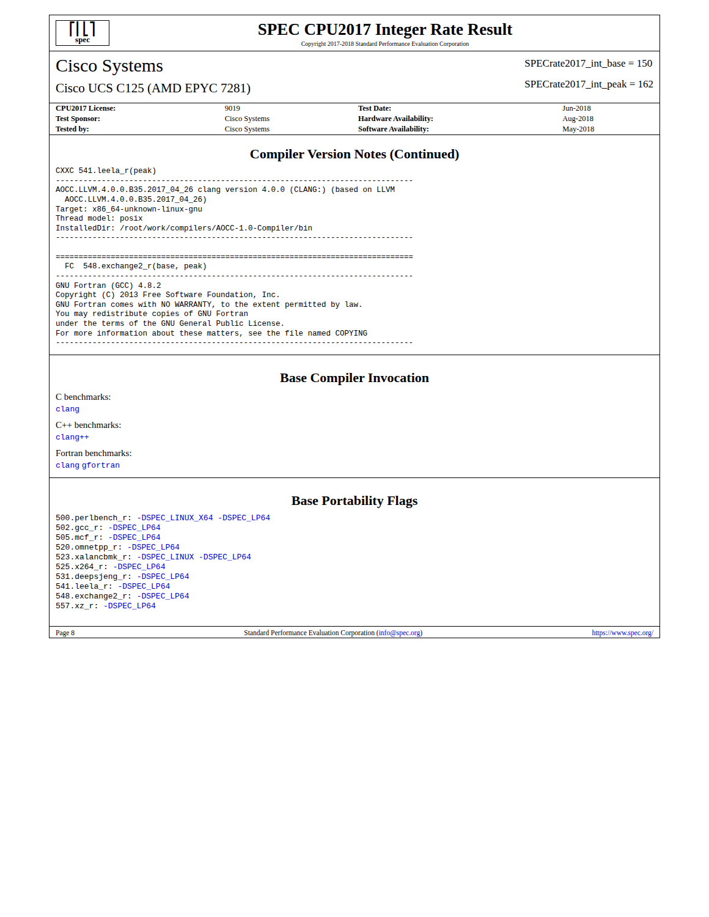⎡⎢⎣⎤ spec
SPEC CPU2017 Integer Rate Result
Copyright 2017-2018 Standard Performance Evaluation Corporation
Cisco Systems
Cisco UCS C125 (AMD EPYC 7281)
SPECrate2017_int_base = 150
SPECrate2017_int_peak = 162
| CPU2017 License: | 9019 | Test Date: | Jun-2018 |
| Test Sponsor: | Cisco Systems | Hardware Availability: | Aug-2018 |
| Tested by: | Cisco Systems | Software Availability: | May-2018 |
Compiler Version Notes (Continued)
CXXC 541.leela_r(peak)
------------------------------------------------------------------------------
AOCC.LLVM.4.0.0.B35.2017_04_26 clang version 4.0.0 (CLANG:) (based on LLVM
  AOCC.LLVM.4.0.0.B35.2017_04_26)
Target: x86_64-unknown-linux-gnu
Thread model: posix
InstalledDir: /root/work/compilers/AOCC-1.0-Compiler/bin
------------------------------------------------------------------------------

==============================================================================
  FC  548.exchange2_r(base, peak)
------------------------------------------------------------------------------
GNU Fortran (GCC) 4.8.2
Copyright (C) 2013 Free Software Foundation, Inc.
GNU Fortran comes with NO WARRANTY, to the extent permitted by law.
You may redistribute copies of GNU Fortran
under the terms of the GNU General Public License.
For more information about these matters, see the file named COPYING
------------------------------------------------------------------------------
Base Compiler Invocation
C benchmarks:
clang
C++ benchmarks:
clang++
Fortran benchmarks:
clang gfortran
Base Portability Flags
500.perlbench_r: -DSPEC_LINUX_X64 -DSPEC_LP64
502.gcc_r: -DSPEC_LP64
505.mcf_r: -DSPEC_LP64
520.omnetpp_r: -DSPEC_LP64
523.xalancbmk_r: -DSPEC_LINUX -DSPEC_LP64
525.x264_r: -DSPEC_LP64
531.deepsjeng_r: -DSPEC_LP64
541.leela_r: -DSPEC_LP64
548.exchange2_r: -DSPEC_LP64
557.xz_r: -DSPEC_LP64
Page 8
Standard Performance Evaluation Corporation (info@spec.org)
https://www.spec.org/